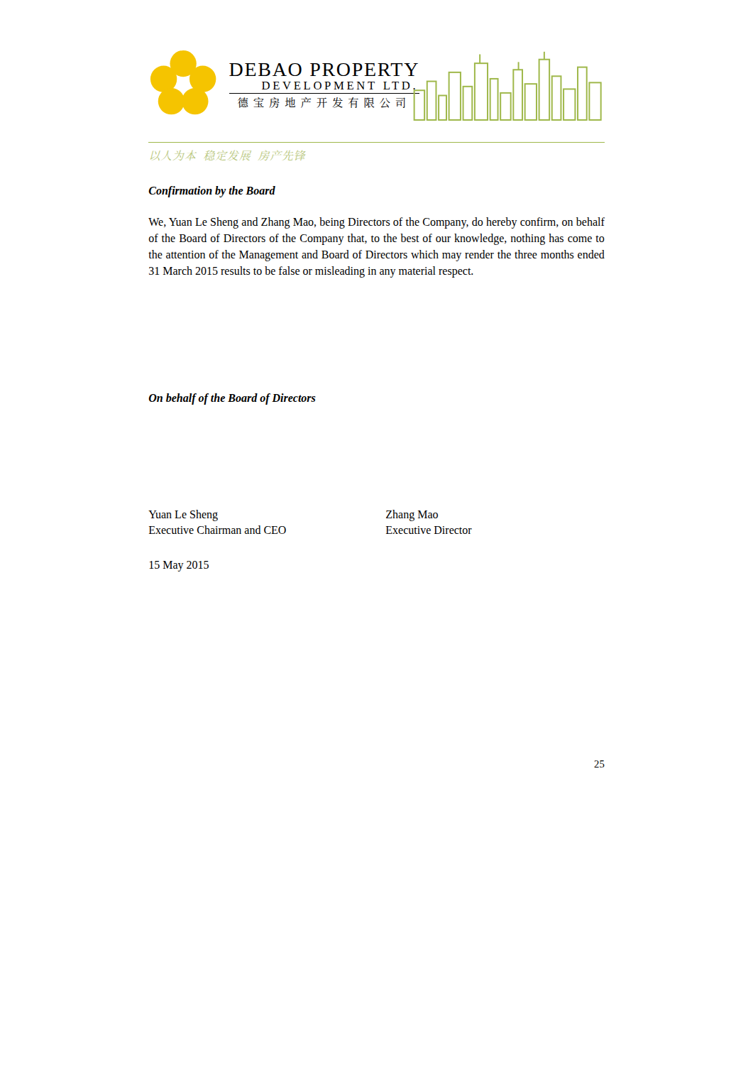DEBAO PROPERTY
DEVELOPMENT LTD.
德宝房地产开发有限公司
以人为本 稳定发展 房产先锋
Confirmation by the Board
We, Yuan Le Sheng and Zhang Mao, being Directors of the Company, do hereby confirm, on behalf of the Board of Directors of the Company that, to the best of our knowledge, nothing has come to the attention of the Management and Board of Directors which may render the three months ended 31 March 2015 results to be false or misleading in any material respect.
On behalf of the Board of Directors
| Yuan Le Sheng Executive Chairman and CEO | Zhang Mao Executive Director |
15 May 2015
25